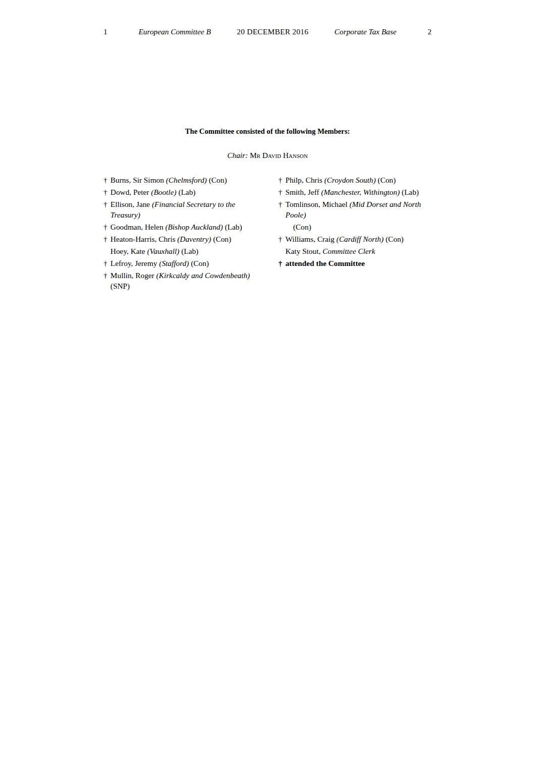1
European Committee B 20 DECEMBER 2016 Corporate Tax Base
2
The Committee consisted of the following Members:
Chair: Mr David Hanson
†Burns, Sir Simon (Chelmsford) (Con)
†Dowd, Peter (Bootle) (Lab)
†Ellison, Jane (Financial Secretary to the Treasury)
†Goodman, Helen (Bishop Auckland) (Lab)
†Heaton-Harris, Chris (Daventry) (Con)
Hoey, Kate (Vauxhall) (Lab)
†Lefroy, Jeremy (Stafford) (Con)
†Mullin, Roger (Kirkcaldy and Cowdenbeath) (SNP)
†Philp, Chris (Croydon South) (Con)
†Smith, Jeff (Manchester, Withington) (Lab)
†Tomlinson, Michael (Mid Dorset and North Poole)
(Con)
†Williams, Craig (Cardiff North) (Con)
Katy Stout, Committee Clerk
† attended the Committee